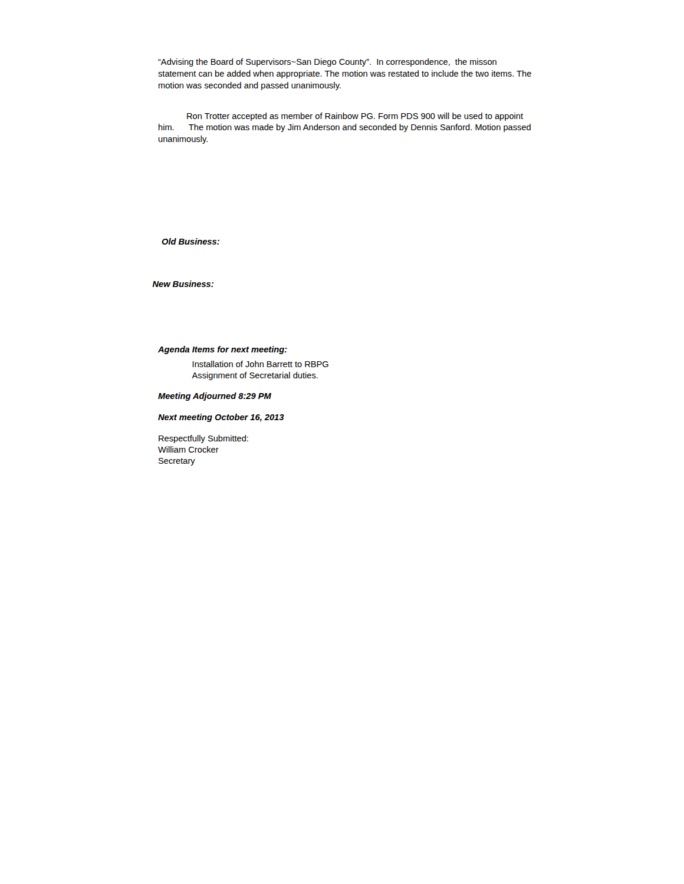“Advising the Board of Supervisors~San Diego County”. In correspondence, the misson statement can be added when appropriate. The motion was restated to include the two items. The motion was seconded and passed unanimously.
Ron Trotter accepted as member of Rainbow PG. Form PDS 900 will be used to appoint him. The motion was made by Jim Anderson and seconded by Dennis Sanford. Motion passed unanimously.
Old Business:
New Business:
Agenda Items for next meeting:
Installation of John Barrett to RBPG
Assignment of Secretarial duties.
Meeting Adjourned 8:29 PM
Next meeting October 16, 2013
Respectfully Submitted:
William Crocker
Secretary